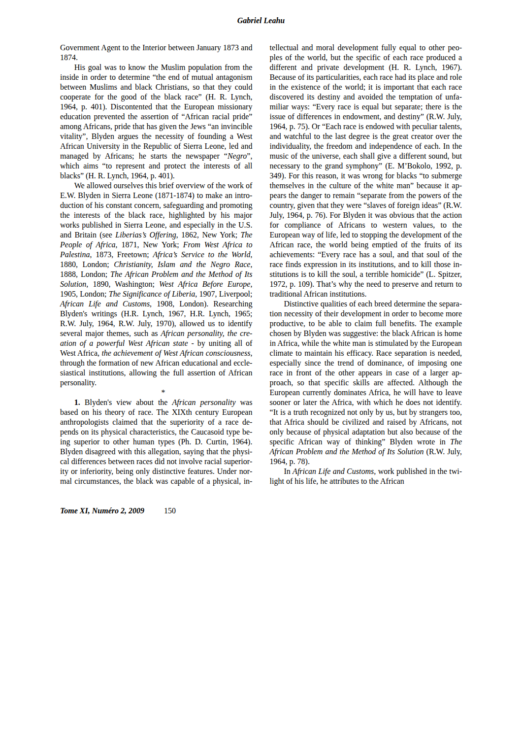Gabriel Leahu
Government Agent to the Interior between January 1873 and 1874.
His goal was to know the Muslim population from the inside in order to determine “the end of mutual antagonism between Muslims and black Christians, so that they could cooperate for the good of the black race” (H. R. Lynch, 1964, p. 401). Discontented that the European missionary education prevented the assertion of “African racial pride” among Africans, pride that has given the Jews “an invincible vitality”, Blyden argues the necessity of founding a West African University in the Republic of Sierra Leone, led and managed by Africans; he starts the newspaper “Negro”, which aims “to represent and protect the interests of all blacks” (H. R. Lynch, 1964, p. 401).
We allowed ourselves this brief overview of the work of E.W. Blyden in Sierra Leone (1871-1874) to make an introduction of his constant concern, safeguarding and promoting the interests of the black race, highlighted by his major works published in Sierra Leone, and especially in the U.S. and Britain (see Liberias’s Offering, 1862, New York; The People of Africa, 1871, New York; From West Africa to Palestina, 1873, Freetown; Africa’s Service to the World, 1880, London; Christianity, Islam and the Negro Race, 1888, London; The African Problem and the Method of Its Solution, 1890, Washington; West Africa Before Europe, 1905, London; The Significance of Liberia, 1907, Liverpool; African Life and Customs, 1908, London). Researching Blyden's writings (H.R. Lynch, 1967, H.R. Lynch, 1965; R.W. July, 1964, R.W. July, 1970), allowed us to identify several major themes, such as African personality, the creation of a powerful West African state - by uniting all of West Africa, the achievement of West African consciousness, through the formation of new African educational and ecclesiastical institutions, allowing the full assertion of African personality.
*
1. Blyden's view about the African personality was based on his theory of race. The XIXth century European anthropologists claimed that the superiority of a race depends on its physical characteristics, the Caucasoid type being superior to other human types (Ph. D. Curtin, 1964). Blyden disagreed with this allegation, saying that the physical differences between races did not involve racial superiority or inferiority, being only distinctive features. Under normal circumstances, the black was capable of a physical, intellectual and moral development fully equal to other peoples of the world, but the specific of each race produced a different and private development (H. R. Lynch, 1967). Because of its particularities, each race had its place and role in the existence of the world; it is important that each race discovered its destiny and avoided the temptation of unfamiliar ways: “Every race is equal but separate; there is the issue of differences in endowment, and destiny” (R.W. July, 1964, p. 75). Or “Each race is endowed with peculiar talents, and watchful to the last degree is the great creator over the individuality, the freedom and independence of each. In the music of the universe, each shall give a different sound, but necessary to the grand symphony” (E. M’Bokolo, 1992, p. 349). For this reason, it was wrong for blacks “to submerge themselves in the culture of the white man” because it appears the danger to remain “separate from the powers of the country, given that they were “slaves of foreign ideas” (R.W. July, 1964, p. 76). For Blyden it was obvious that the action for compliance of Africans to western values, to the European way of life, led to stopping the development of the African race, the world being emptied of the fruits of its achievements: “Every race has a soul, and that soul of the race finds expression in its institutions, and to kill those institutions is to kill the soul, a terrible homicide” (L. Spitzer, 1972, p. 109). That’s why the need to preserve and return to traditional African institutions.
Distinctive qualities of each breed determine the separation necessity of their development in order to become more productive, to be able to claim full benefits. The example chosen by Blyden was suggestive: the black African is home in Africa, while the white man is stimulated by the European climate to maintain his efficacy. Race separation is needed, especially since the trend of dominance, of imposing one race in front of the other appears in case of a larger approach, so that specific skills are affected. Although the European currently dominates Africa, he will have to leave sooner or later the Africa, with which he does not identify. “It is a truth recognized not only by us, but by strangers too, that Africa should be civilized and raised by Africans, not only because of physical adaptation but also because of the specific African way of thinking” Blyden wrote in The African Problem and the Method of Its Solution (R.W. July, 1964, p. 78).
In African Life and Customs, work published in the twilight of his life, he attributes to the African
Tome XI, Numéro 2, 2009 150